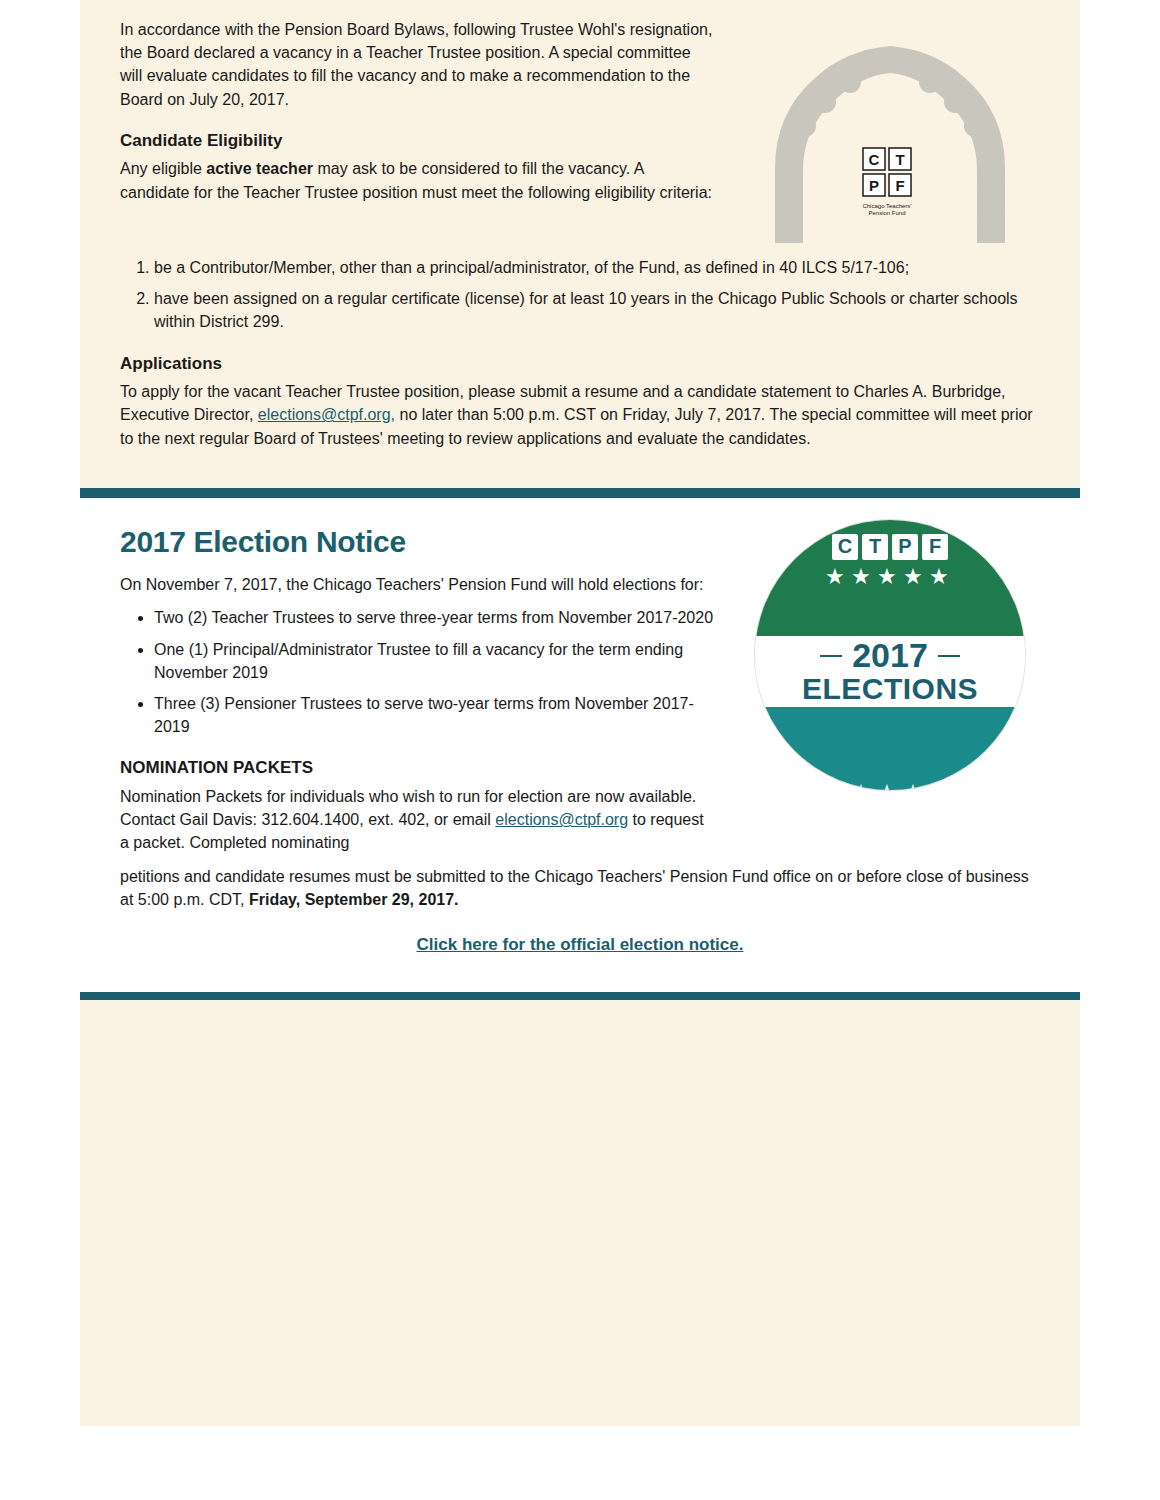In accordance with the Pension Board Bylaws, following Trustee Wohl's resignation, the Board declared a vacancy in a Teacher Trustee position. A special committee will evaluate candidates to fill the vacancy and to make a recommendation to the Board on July 20, 2017.
Candidate Eligibility
Any eligible active teacher may ask to be considered to fill the vacancy. A candidate for the Teacher Trustee position must meet the following eligibility criteria:
C T P F Chicago Teachers' Pension Fund
be a Contributor/Member, other than a principal/administrator, of the Fund, as defined in 40 ILCS 5/17-106;
have been assigned on a regular certificate (license) for at least 10 years in the Chicago Public Schools or charter schools within District 299.
Applications
To apply for the vacant Teacher Trustee position, please submit a resume and a candidate statement to Charles A. Burbridge, Executive Director, elections@ctpf.org, no later than 5:00 p.m. CST on Friday, July 7, 2017. The special committee will meet prior to the next regular Board of Trustees' meeting to review applications and evaluate the candidates.
2017 Election Notice
On November 7, 2017, the Chicago Teachers' Pension Fund will hold elections for:
Two (2) Teacher Trustees to serve three-year terms from November 2017-2020
One (1) Principal/Administrator Trustee to fill a vacancy for the term ending November 2019
Three (3) Pensioner Trustees to serve two-year terms from November 2017-2019
NOMINATION PACKETS
Nomination Packets for individuals who wish to run for election are now available. Contact Gail Davis: 312.604.1400, ext. 402, or email elections@ctpf.org to request a packet. Completed nominating
CTPF
★★★★★
2017
ELECTIONS
★★★★★
petitions and candidate resumes must be submitted to the Chicago Teachers' Pension Fund office on or before close of business at 5:00 p.m. CDT, Friday, September 29, 2017.
Click here for the official election notice.